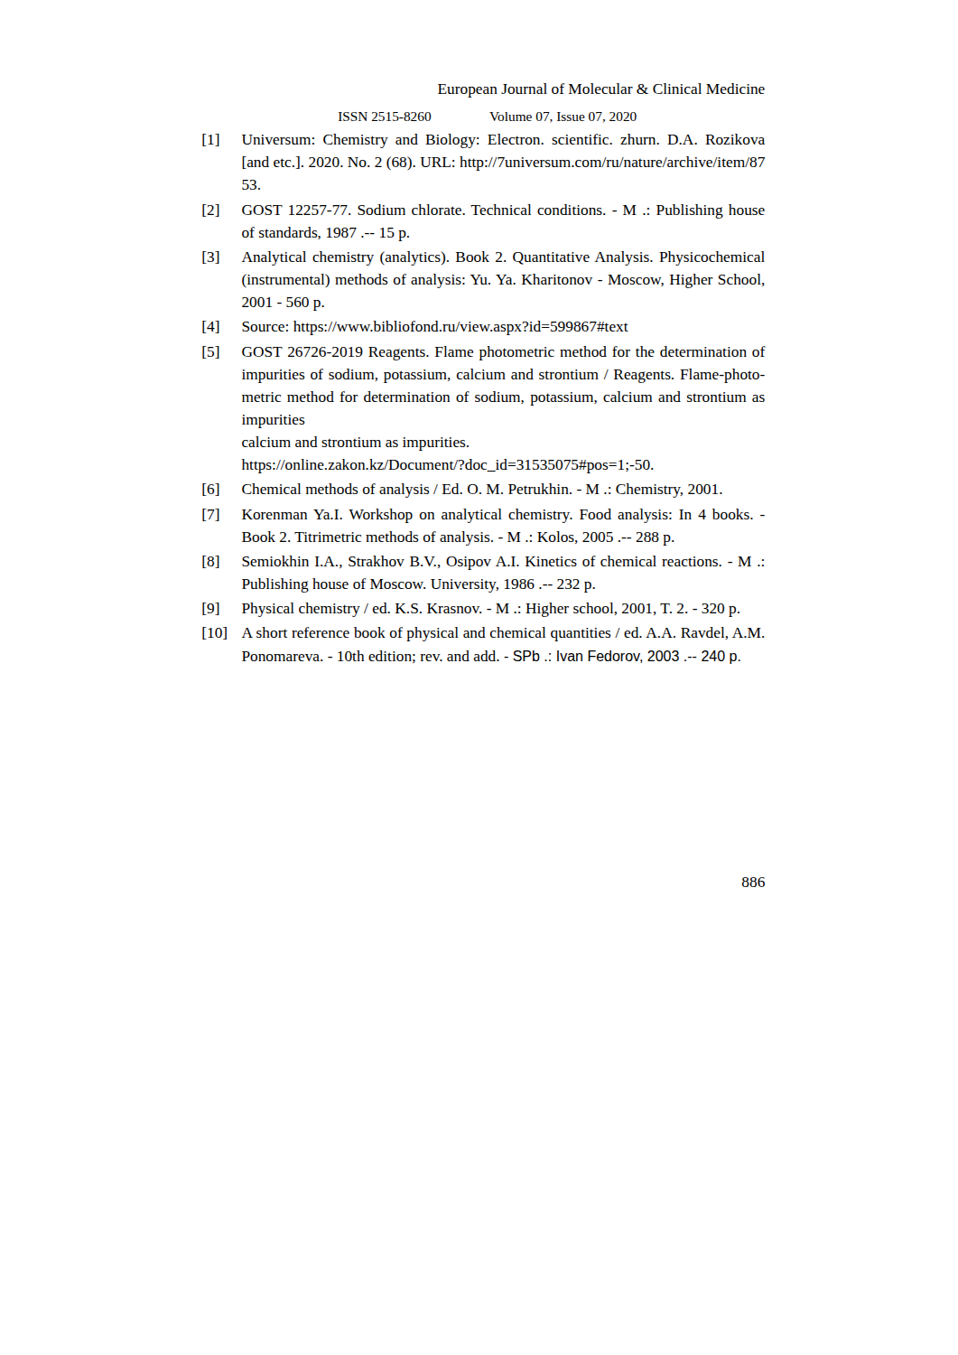European Journal of Molecular & Clinical Medicine
ISSN 2515-8260 Volume 07, Issue 07, 2020
Universum: Chemistry and Biology: Electron. scientific. zhurn. D.A. Rozikova [and etc.]. 2020. No. 2 (68). URL: http://7universum.com/ru/nature/archive/item/8753.
GOST 12257-77. Sodium chlorate. Technical conditions. - M .: Publishing house of standards, 1987 .-- 15 p.
Analytical chemistry (analytics). Book 2. Quantitative Analysis. Physicochemical (instrumental) methods of analysis: Yu. Ya. Kharitonov - Moscow, Higher School, 2001 - 560 p.
Source: https://www.bibliofond.ru/view.aspx?id=599867#text
GOST 26726-2019 Reagents. Flame photometric method for the determination of impurities of sodium, potassium, calcium and strontium / Reagents. Flame-photometric method for determination of sodium, potassium, calcium and strontium as impurities calcium and strontium as impurities. https://online.zakon.kz/Document/?doc_id=31535075#pos=1;-50.
Chemical methods of analysis / Ed. O. M. Petrukhin. - M .: Chemistry, 2001.
Korenman Ya.I. Workshop on analytical chemistry. Food analysis: In 4 books. - Book 2. Titrimetric methods of analysis. - M .: Kolos, 2005 .-- 288 p.
Semiokhin I.A., Strakhov B.V., Osipov A.I. Kinetics of chemical reactions. - M .: Publishing house of Moscow. University, 1986 .-- 232 p.
Physical chemistry / ed. K.S. Krasnov. - M .: Higher school, 2001, T. 2. - 320 p.
A short reference book of physical and chemical quantities / ed. A.A. Ravdel, A.M. Ponomareva. - 10th edition; rev. and add. - SPb .: Ivan Fedorov, 2003 .-- 240 p.
886